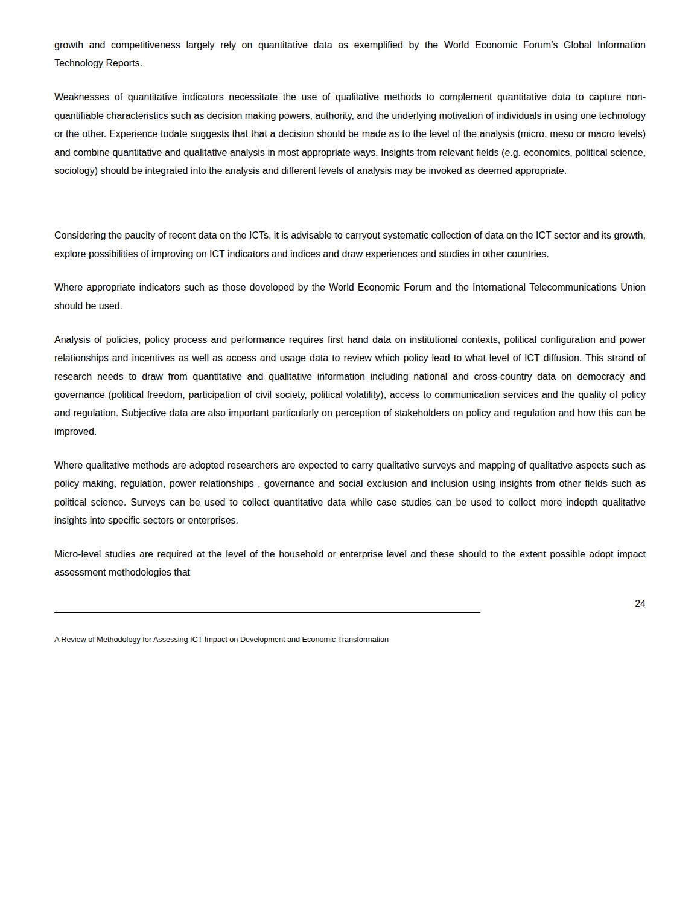growth and competitiveness largely rely on quantitative data as exemplified by the World Economic Forum’s Global Information Technology Reports.
Weaknesses of quantitative indicators necessitate the use of qualitative methods to complement quantitative data to capture non-quantifiable characteristics such as decision making powers, authority, and the underlying motivation of individuals in using one technology or the other. Experience todate suggests that that a decision should be made as to the level of the analysis (micro, meso or macro levels) and combine quantitative and qualitative analysis in most appropriate ways. Insights from relevant fields (e.g. economics, political science, sociology) should be integrated into the analysis and different levels of analysis may be invoked as deemed appropriate.
Considering the paucity of recent data on the ICTs, it is advisable to carryout systematic collection of data on the ICT sector and its growth, explore possibilities of improving on ICT indicators and indices and draw experiences and studies in other countries.
Where appropriate indicators such as those developed by the World Economic Forum and the International Telecommunications Union should be used.
Analysis of policies, policy process and performance requires first hand data on institutional contexts, political configuration and power relationships and incentives as well as access and usage data to review which policy lead to what level of ICT diffusion. This strand of research needs to draw from quantitative and qualitative information including national and cross-country data on democracy and governance (political freedom, participation of civil society, political volatility), access to communication services and the quality of policy and regulation. Subjective data are also important particularly on perception of stakeholders on policy and regulation and how this can be improved.
Where qualitative methods are adopted researchers are expected to carry qualitative surveys and mapping of qualitative aspects such as policy making, regulation, power relationships , governance and social exclusion and inclusion using insights from other fields such as political science. Surveys can be used to collect quantitative data while case studies can be used to collect more indepth qualitative insights into specific sectors or enterprises.
Micro-level studies are required at the level of the household or enterprise level and these should to the extent possible adopt impact assessment methodologies that
24
A Review of Methodology for Assessing ICT Impact on Development and Economic Transformation